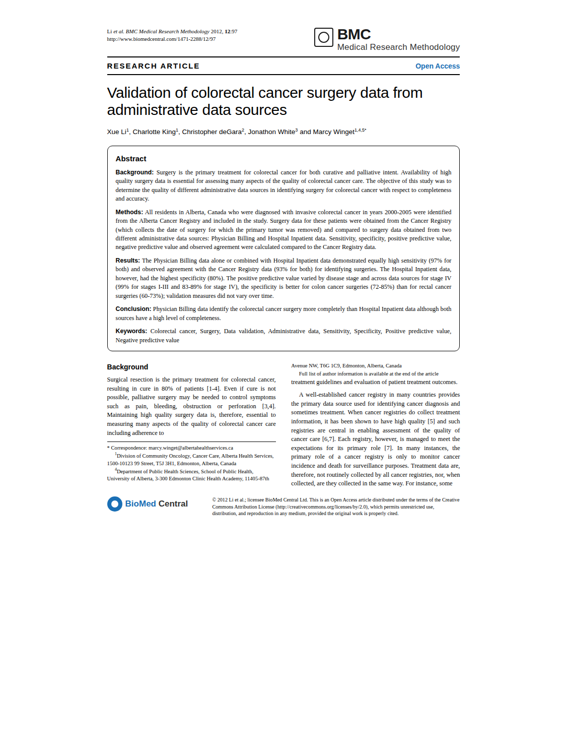Li et al. BMC Medical Research Methodology 2012, 12:97
http://www.biomedcentral.com/1471-2288/12/97
BMC
Medical Research Methodology
RESEARCH ARTICLE
Open Access
Validation of colorectal cancer surgery data from administrative data sources
Xue Li1, Charlotte King1, Christopher deGara2, Jonathon White3 and Marcy Winget1,4,5*
Abstract
Background: Surgery is the primary treatment for colorectal cancer for both curative and palliative intent. Availability of high quality surgery data is essential for assessing many aspects of the quality of colorectal cancer care. The objective of this study was to determine the quality of different administrative data sources in identifying surgery for colorectal cancer with respect to completeness and accuracy.
Methods: All residents in Alberta, Canada who were diagnosed with invasive colorectal cancer in years 2000-2005 were identified from the Alberta Cancer Registry and included in the study. Surgery data for these patients were obtained from the Cancer Registry (which collects the date of surgery for which the primary tumor was removed) and compared to surgery data obtained from two different administrative data sources: Physician Billing and Hospital Inpatient data. Sensitivity, specificity, positive predictive value, negative predictive value and observed agreement were calculated compared to the Cancer Registry data.
Results: The Physician Billing data alone or combined with Hospital Inpatient data demonstrated equally high sensitivity (97% for both) and observed agreement with the Cancer Registry data (93% for both) for identifying surgeries. The Hospital Inpatient data, however, had the highest specificity (80%). The positive predictive value varied by disease stage and across data sources for stage IV (99% for stages I-III and 83-89% for stage IV), the specificity is better for colon cancer surgeries (72-85%) than for rectal cancer surgeries (60-73%); validation measures did not vary over time.
Conclusion: Physician Billing data identify the colorectal cancer surgery more completely than Hospital Inpatient data although both sources have a high level of completeness.
Keywords: Colorectal cancer, Surgery, Data validation, Administrative data, Sensitivity, Specificity, Positive predictive value, Negative predictive value
Background
Surgical resection is the primary treatment for colorectal cancer, resulting in cure in 80% of patients [1-4]. Even if cure is not possible, palliative surgery may be needed to control symptoms such as pain, bleeding, obstruction or perforation [3,4]. Maintaining high quality surgery data is, therefore, essential to measuring many aspects of the quality of colorectal cancer care including adherence to
* Correspondence: marcy.winget@albertahealthservices.ca
1Division of Community Oncology, Cancer Care, Alberta Health Services, 1500-10123 99 Street, T5J 3H1, Edmonton, Alberta, Canada
4Department of Public Health Sciences, School of Public Health, University of Alberta, 3-300 Edmonton Clinic Health Academy, 11405-87th Avenue NW, T6G 1C9, Edmonton, Alberta, Canada
Full list of author information is available at the end of the article
treatment guidelines and evaluation of patient treatment outcomes.
A well-established cancer registry in many countries provides the primary data source used for identifying cancer diagnosis and sometimes treatment. When cancer registries do collect treatment information, it has been shown to have high quality [5] and such registries are central in enabling assessment of the quality of cancer care [6,7]. Each registry, however, is managed to meet the expectations for its primary role [7]. In many instances, the primary role of a cancer registry is only to monitor cancer incidence and death for surveillance purposes. Treatment data are, therefore, not routinely collected by all cancer registries, nor, when collected, are they collected in the same way. For instance, some
BioMed Central
© 2012 Li et al.; licensee BioMed Central Ltd. This is an Open Access article distributed under the terms of the Creative Commons Attribution License (http://creativecommons.org/licenses/by/2.0), which permits unrestricted use, distribution, and reproduction in any medium, provided the original work is properly cited.